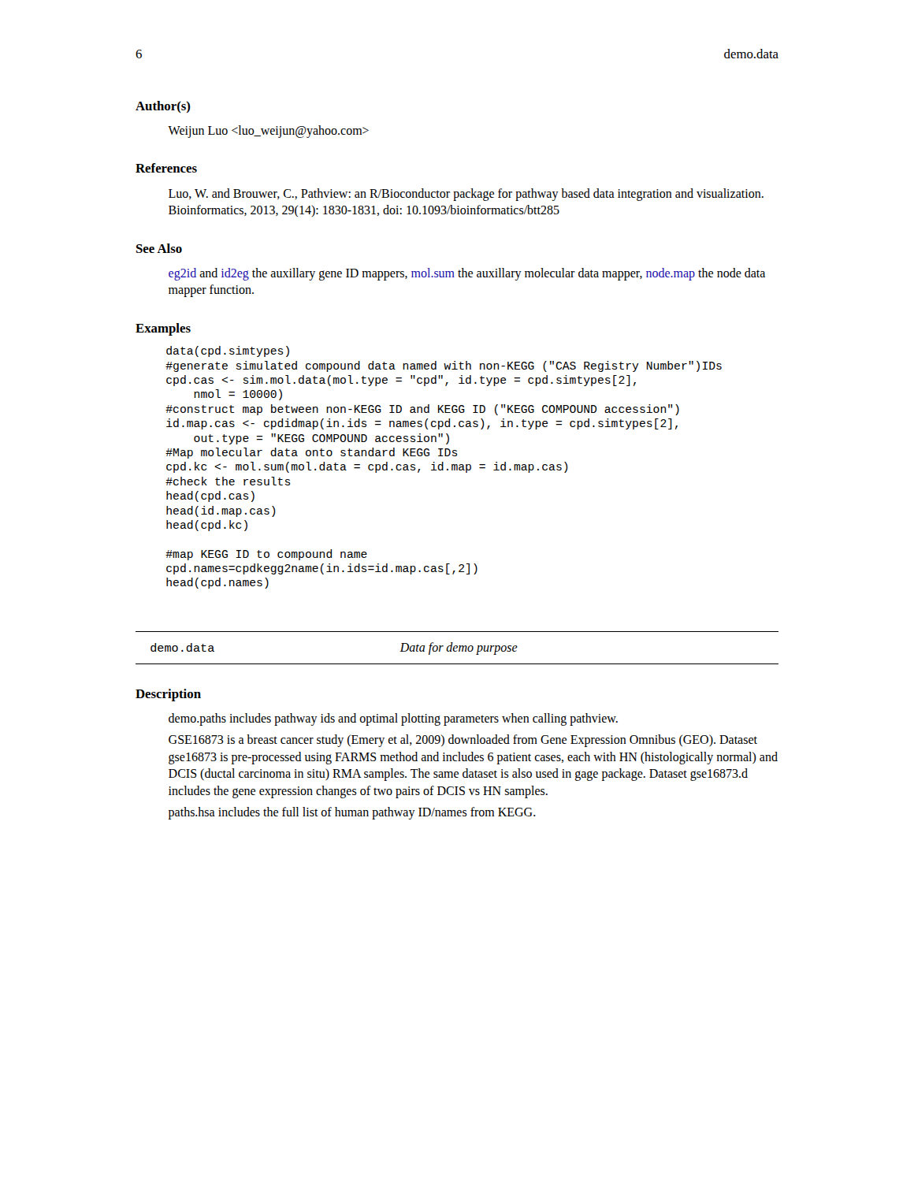6 demo.data
Author(s)
Weijun Luo <luo_weijun@yahoo.com>
References
Luo, W. and Brouwer, C., Pathview: an R/Bioconductor package for pathway based data integration and visualization. Bioinformatics, 2013, 29(14): 1830-1831, doi: 10.1093/bioinformatics/btt285
See Also
eg2id and id2eg the auxillary gene ID mappers, mol.sum the auxillary molecular data mapper, node.map the node data mapper function.
Examples
data(cpd.simtypes)
#generate simulated compound data named with non-KEGG ("CAS Registry Number")IDs
cpd.cas <- sim.mol.data(mol.type = "cpd", id.type = cpd.simtypes[2],
    nmol = 10000)
#construct map between non-KEGG ID and KEGG ID ("KEGG COMPOUND accession")
id.map.cas <- cpdidmap(in.ids = names(cpd.cas), in.type = cpd.simtypes[2],
    out.type = "KEGG COMPOUND accession")
#Map molecular data onto standard KEGG IDs
cpd.kc <- mol.sum(mol.data = cpd.cas, id.map = id.map.cas)
#check the results
head(cpd.cas)
head(id.map.cas)
head(cpd.kc)

#map KEGG ID to compound name
cpd.names=cpdkegg2name(in.ids=id.map.cas[,2])
head(cpd.names)
demo.data Data for demo purpose
Description
demo.paths includes pathway ids and optimal plotting parameters when calling pathview.
GSE16873 is a breast cancer study (Emery et al, 2009) downloaded from Gene Expression Omnibus (GEO). Dataset gse16873 is pre-processed using FARMS method and includes 6 patient cases, each with HN (histologically normal) and DCIS (ductal carcinoma in situ) RMA samples. The same dataset is also used in gage package. Dataset gse16873.d includes the gene expression changes of two pairs of DCIS vs HN samples.
paths.hsa includes the full list of human pathway ID/names from KEGG.